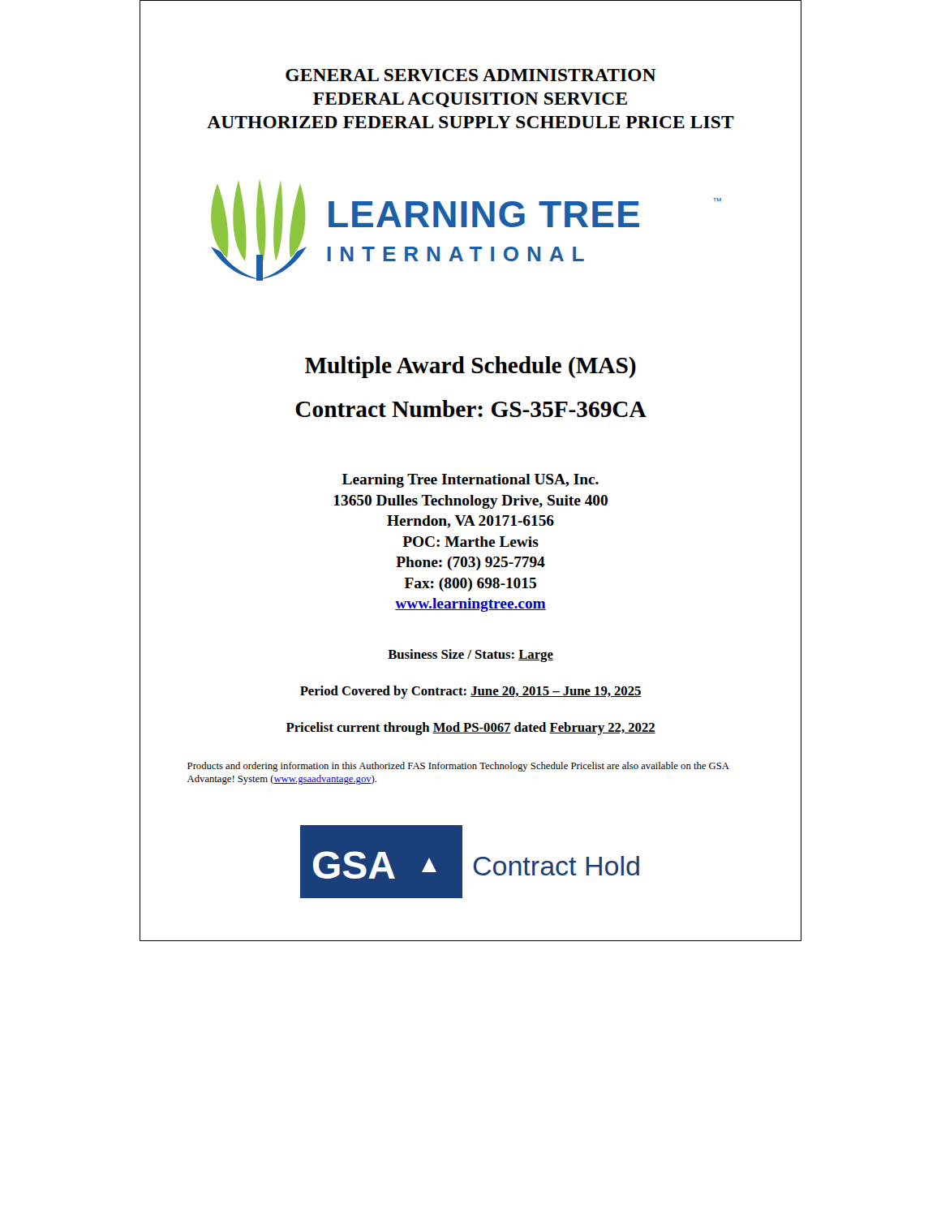GENERAL SERVICES ADMINISTRATION
FEDERAL ACQUISITION SERVICE
AUTHORIZED FEDERAL SUPPLY SCHEDULE PRICE LIST
LEARNING TREE ™ INTERNATIONAL
Multiple Award Schedule (MAS)
Contract Number: GS-35F-369CA
Learning Tree International USA, Inc.
13650 Dulles Technology Drive, Suite 400
Herndon, VA 20171-6156
POC: Marthe Lewis
Phone: (703) 925-7794
Fax: (800) 698-1015
www.learningtree.com
Business Size / Status: Large
Period Covered by Contract: June 20, 2015 – June 19, 2025
Pricelist current through Mod PS-0067 dated February 22, 2022
Products and ordering information in this Authorized FAS Information Technology Schedule Pricelist are also available on the GSA Advantage! System (www.gsaadvantage.gov).
GSA Contract Holder